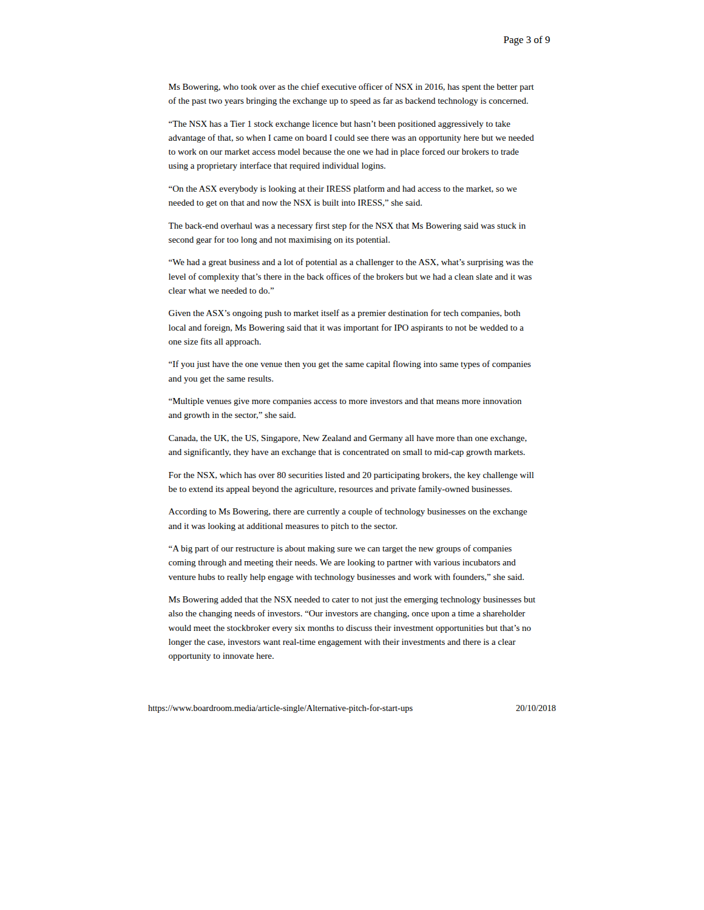Page 3 of 9
Ms Bowering, who took over as the chief executive officer of NSX in 2016, has spent the better part of the past two years bringing the exchange up to speed as far as backend technology is concerned.
“The NSX has a Tier 1 stock exchange licence but hasn’t been positioned aggressively to take advantage of that, so when I came on board I could see there was an opportunity here but we needed to work on our market access model because the one we had in place forced our brokers to trade using a proprietary interface that required individual logins.
“On the ASX everybody is looking at their IRESS platform and had access to the market, so we needed to get on that and now the NSX is built into IRESS,” she said.
The back-end overhaul was a necessary first step for the NSX that Ms Bowering said was stuck in second gear for too long and not maximising on its potential.
“We had a great business and a lot of potential as a challenger to the ASX, what’s surprising was the level of complexity that’s there in the back offices of the brokers but we had a clean slate and it was clear what we needed to do.”
Given the ASX’s ongoing push to market itself as a premier destination for tech companies, both local and foreign, Ms Bowering said that it was important for IPO aspirants to not be wedded to a one size fits all approach.
“If you just have the one venue then you get the same capital flowing into same types of companies and you get the same results.
“Multiple venues give more companies access to more investors and that means more innovation and growth in the sector,” she said.
Canada, the UK, the US, Singapore, New Zealand and Germany all have more than one exchange, and significantly, they have an exchange that is concentrated on small to mid-cap growth markets.
For the NSX, which has over 80 securities listed and 20 participating brokers, the key challenge will be to extend its appeal beyond the agriculture, resources and private family-owned businesses.
According to Ms Bowering, there are currently a couple of technology businesses on the exchange and it was looking at additional measures to pitch to the sector.
“A big part of our restructure is about making sure we can target the new groups of companies coming through and meeting their needs. We are looking to partner with various incubators and venture hubs to really help engage with technology businesses and work with founders,” she said.
Ms Bowering added that the NSX needed to cater to not just the emerging technology businesses but also the changing needs of investors. “Our investors are changing, once upon a time a shareholder would meet the stockbroker every six months to discuss their investment opportunities but that’s no longer the case, investors want real-time engagement with their investments and there is a clear opportunity to innovate here.
https://www.boardroom.media/article-single/Alternative-pitch-for-start-ups 20/10/2018